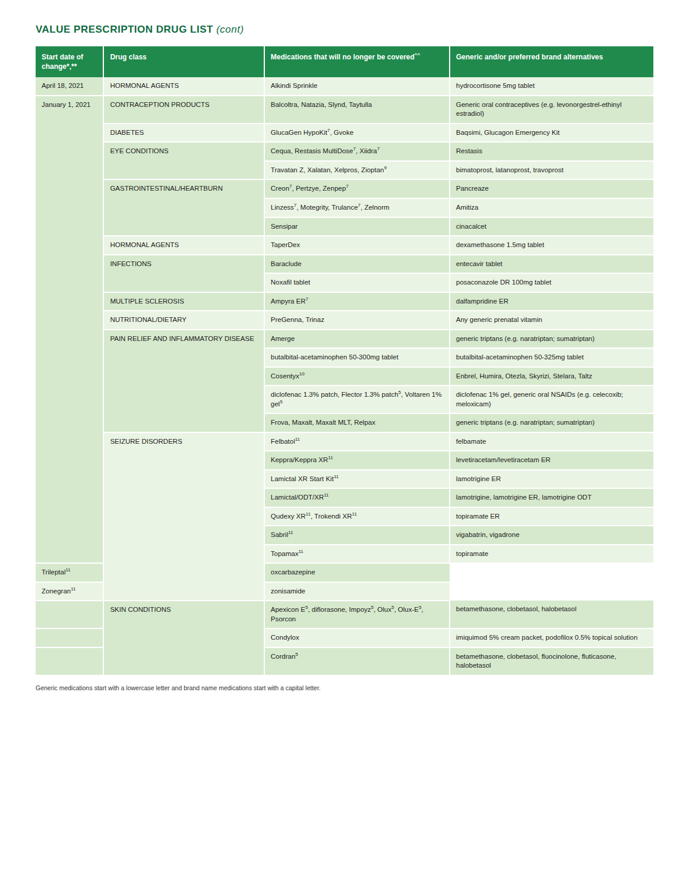Value Prescription Drug List (cont)
| Start date of change*,** | Drug class | Medications that will no longer be covered ^^ | Generic and/or preferred brand alternatives |
| --- | --- | --- | --- |
| April 18, 2021 | HORMONAL AGENTS | Alkindi Sprinkle | hydrocortisone 5mg tablet |
| January 1, 2021 | CONTRACEPTION PRODUCTS | Balcoltra, Natazia, Slynd, Taytulla | Generic oral contraceptives (e.g. levonorgestrel-ethinyl estradiol) |
| DIABETES | GlucaGen HypoKit 7 , Gvoke | Baqsimi, Glucagon Emergency Kit |
| EYE CONDITIONS | Cequa, Restasis MultiDose 7 , Xiidra 7 | Restasis |
| Travatan Z, Xalatan, Xelpros, Zioptan 9 | bimatoprost, latanoprost, travoprost |
| GASTROINTESTINAL/HEARTBURN | Creon 7 , Pertzye, Zenpep 7 | Pancreaze |
| Linzess 7 , Motegrity, Trulance 7 , Zelnorm | Amitiza |
| Sensipar | cinacalcet |
| HORMONAL AGENTS | TaperDex | dexamethasone 1.5mg tablet |
| INFECTIONS | Baraclude | entecavir tablet |
| Noxafil tablet | posaconazole DR 100mg tablet |
| MULTIPLE SCLEROSIS | Ampyra ER 7 | dalfampridine ER |
| NUTRITIONAL/DIETARY | PreGenna, Trinaz | Any generic prenatal vitamin |
| PAIN RELIEF AND INFLAMMATORY DISEASE | Amerge | generic triptans (e.g. naratriptan; sumatriptan) |
| butalbital-acetaminophen 50-300mg tablet | butalbital-acetaminophen 50-325mg tablet |
| Cosentyx 10 | Enbrel, Humira, Otezla, Skyrizi, Stelara, Taltz |
| diclofenac 1.3% patch, Flector 1.3% patch 5 , Voltaren 1% gel 5 | diclofenac 1% gel, generic oral NSAIDs (e.g. celecoxib; meloxicam) |
| Frova, Maxalt, Maxalt MLT, Relpax | generic triptans (e.g. naratriptan; sumatriptan) |
| SEIZURE DISORDERS | Felbatol 11 | felbamate |
| Keppra/Keppra XR 11 | levetiracetam/levetiracetam ER |
| Lamictal XR Start Kit 11 | lamotrigine ER |
| Lamictal/ODT/XR 11 | lamotrigine, lamotrigine ER, lamotrigine ODT |
| Qudexy XR 11 , Trokendi XR 11 | topiramate ER |
| Sabril 11 | vigabatrin, vigadrone |
| Topamax 11 | topiramate |
| Trileptal 11 | oxcarbazepine |
| Zonegran 11 | zonisamide |
| | SKIN CONDITIONS | Apexicon E 5 , diflorasone, Impoyz 5 , Olux 5 , Olux-E 5 , Psorcon | betamethasone, clobetasol, halobetasol |
| | Condylox | imiquimod 5% cream packet, podofilox 0.5% topical solution |
| | Cordran 5 | betamethasone, clobetasol, fluocinolone, fluticasone, halobetasol |
Generic medications start with a lowercase letter and brand name medications start with a capital letter.